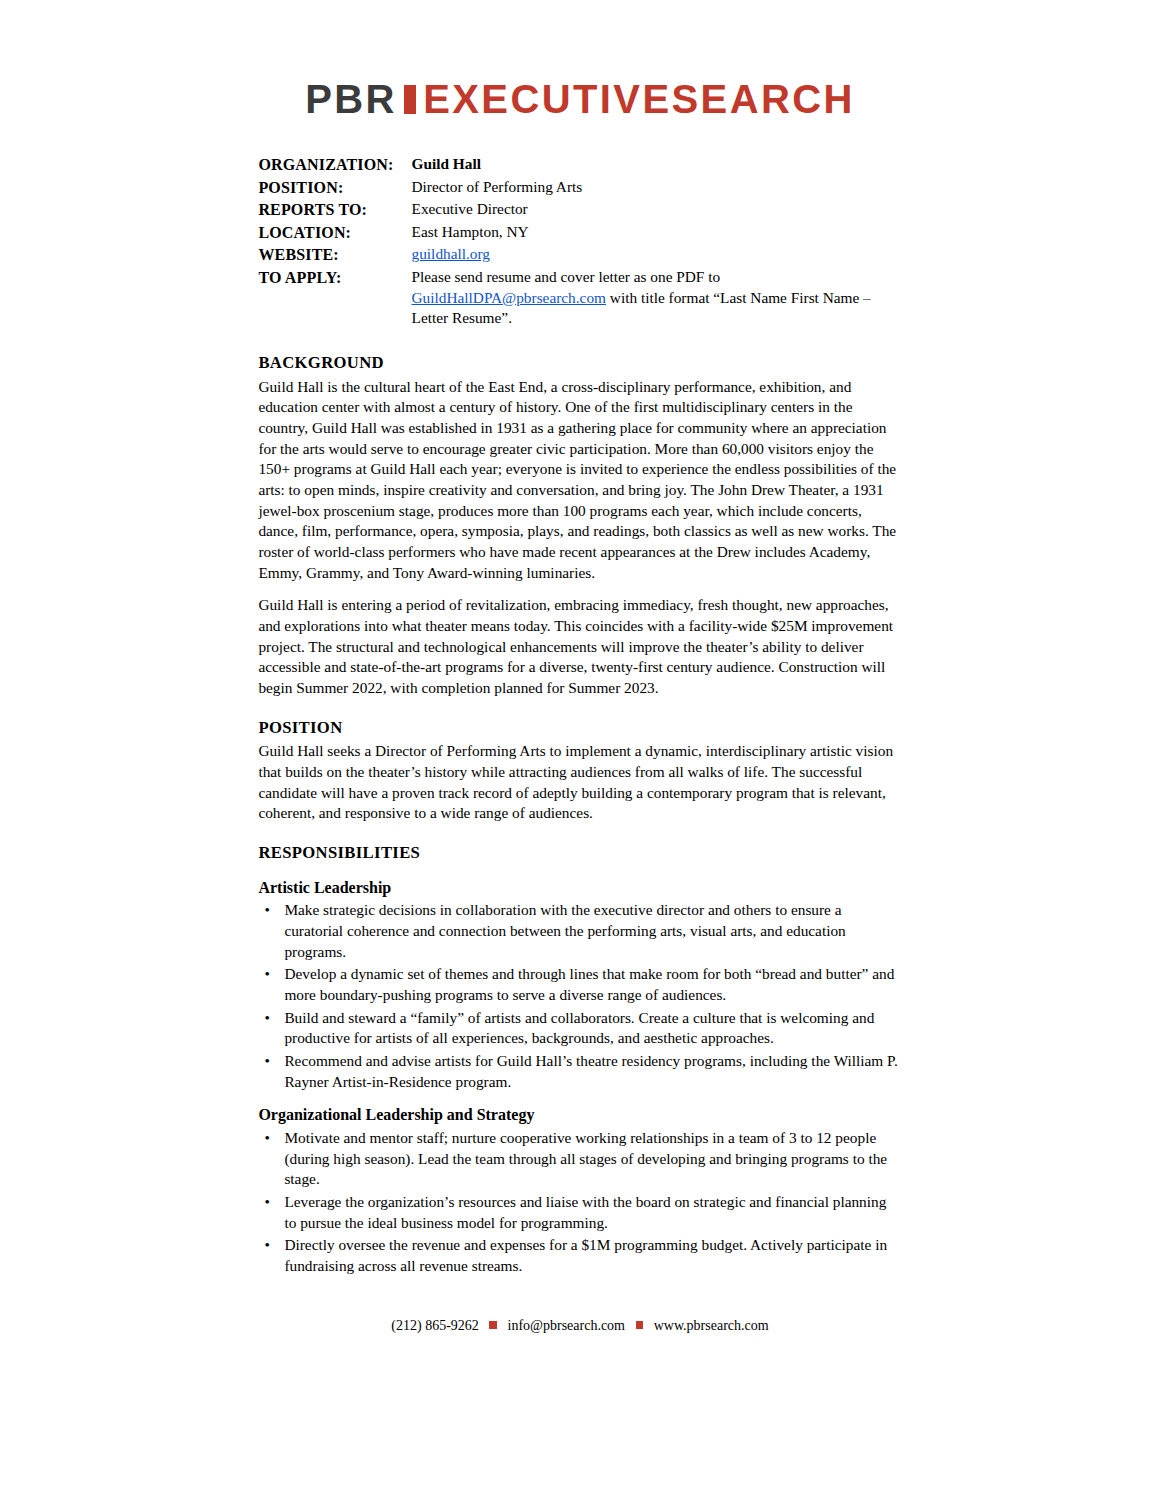PBR EXECUTIVESEARCH
| ORGANIZATION: | Guild Hall |
| POSITION: | Director of Performing Arts |
| REPORTS TO: | Executive Director |
| LOCATION: | East Hampton, NY |
| WEBSITE: | guildhall.org |
| TO APPLY: | Please send resume and cover letter as one PDF to GuildHallDPA@pbrsearch.com with title format “Last Name First Name – Letter Resume”. |
BACKGROUND
Guild Hall is the cultural heart of the East End, a cross-disciplinary performance, exhibition, and education center with almost a century of history. One of the first multidisciplinary centers in the country, Guild Hall was established in 1931 as a gathering place for community where an appreciation for the arts would serve to encourage greater civic participation. More than 60,000 visitors enjoy the 150+ programs at Guild Hall each year; everyone is invited to experience the endless possibilities of the arts: to open minds, inspire creativity and conversation, and bring joy. The John Drew Theater, a 1931 jewel-box proscenium stage, produces more than 100 programs each year, which include concerts, dance, film, performance, opera, symposia, plays, and readings, both classics as well as new works. The roster of world-class performers who have made recent appearances at the Drew includes Academy, Emmy, Grammy, and Tony Award-winning luminaries.
Guild Hall is entering a period of revitalization, embracing immediacy, fresh thought, new approaches, and explorations into what theater means today. This coincides with a facility-wide $25M improvement project. The structural and technological enhancements will improve the theater’s ability to deliver accessible and state-of-the-art programs for a diverse, twenty-first century audience. Construction will begin Summer 2022, with completion planned for Summer 2023.
POSITION
Guild Hall seeks a Director of Performing Arts to implement a dynamic, interdisciplinary artistic vision that builds on the theater’s history while attracting audiences from all walks of life. The successful candidate will have a proven track record of adeptly building a contemporary program that is relevant, coherent, and responsive to a wide range of audiences.
RESPONSIBILITIES
Artistic Leadership
Make strategic decisions in collaboration with the executive director and others to ensure a curatorial coherence and connection between the performing arts, visual arts, and education programs.
Develop a dynamic set of themes and through lines that make room for both “bread and butter” and more boundary-pushing programs to serve a diverse range of audiences.
Build and steward a “family” of artists and collaborators. Create a culture that is welcoming and productive for artists of all experiences, backgrounds, and aesthetic approaches.
Recommend and advise artists for Guild Hall’s theatre residency programs, including the William P. Rayner Artist-in-Residence program.
Organizational Leadership and Strategy
Motivate and mentor staff; nurture cooperative working relationships in a team of 3 to 12 people (during high season). Lead the team through all stages of developing and bringing programs to the stage.
Leverage the organization’s resources and liaise with the board on strategic and financial planning to pursue the ideal business model for programming.
Directly oversee the revenue and expenses for a $1M programming budget. Actively participate in fundraising across all revenue streams.
(212) 865-9262 info@pbrsearch.com www.pbrsearch.com